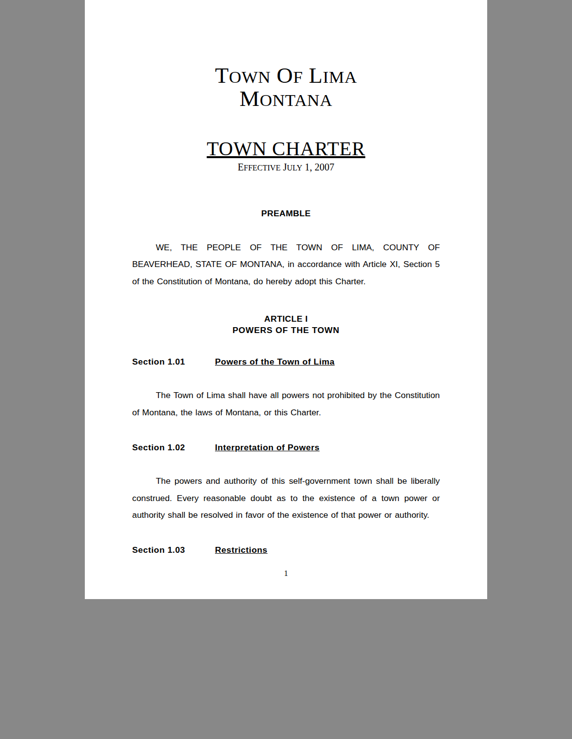TOWN OF LIMA
MONTANA
TOWN CHARTER
EFFECTIVE JULY 1, 2007
PREAMBLE
WE, THE PEOPLE OF THE TOWN OF LIMA, COUNTY OF BEAVERHEAD, STATE OF MONTANA, in accordance with Article XI, Section 5 of the Constitution of Montana, do hereby adopt this Charter.
ARTICLE IPOWERS OF THE TOWN
Section 1.01 Powers of the Town of Lima
The Town of Lima shall have all powers not prohibited by the Constitution of Montana, the laws of Montana, or this Charter.
Section 1.02 Interpretation of Powers
The powers and authority of this self-government town shall be liberally construed. Every reasonable doubt as to the existence of a town power or authority shall be resolved in favor of the existence of that power or authority.
Section 1.03 Restrictions
1